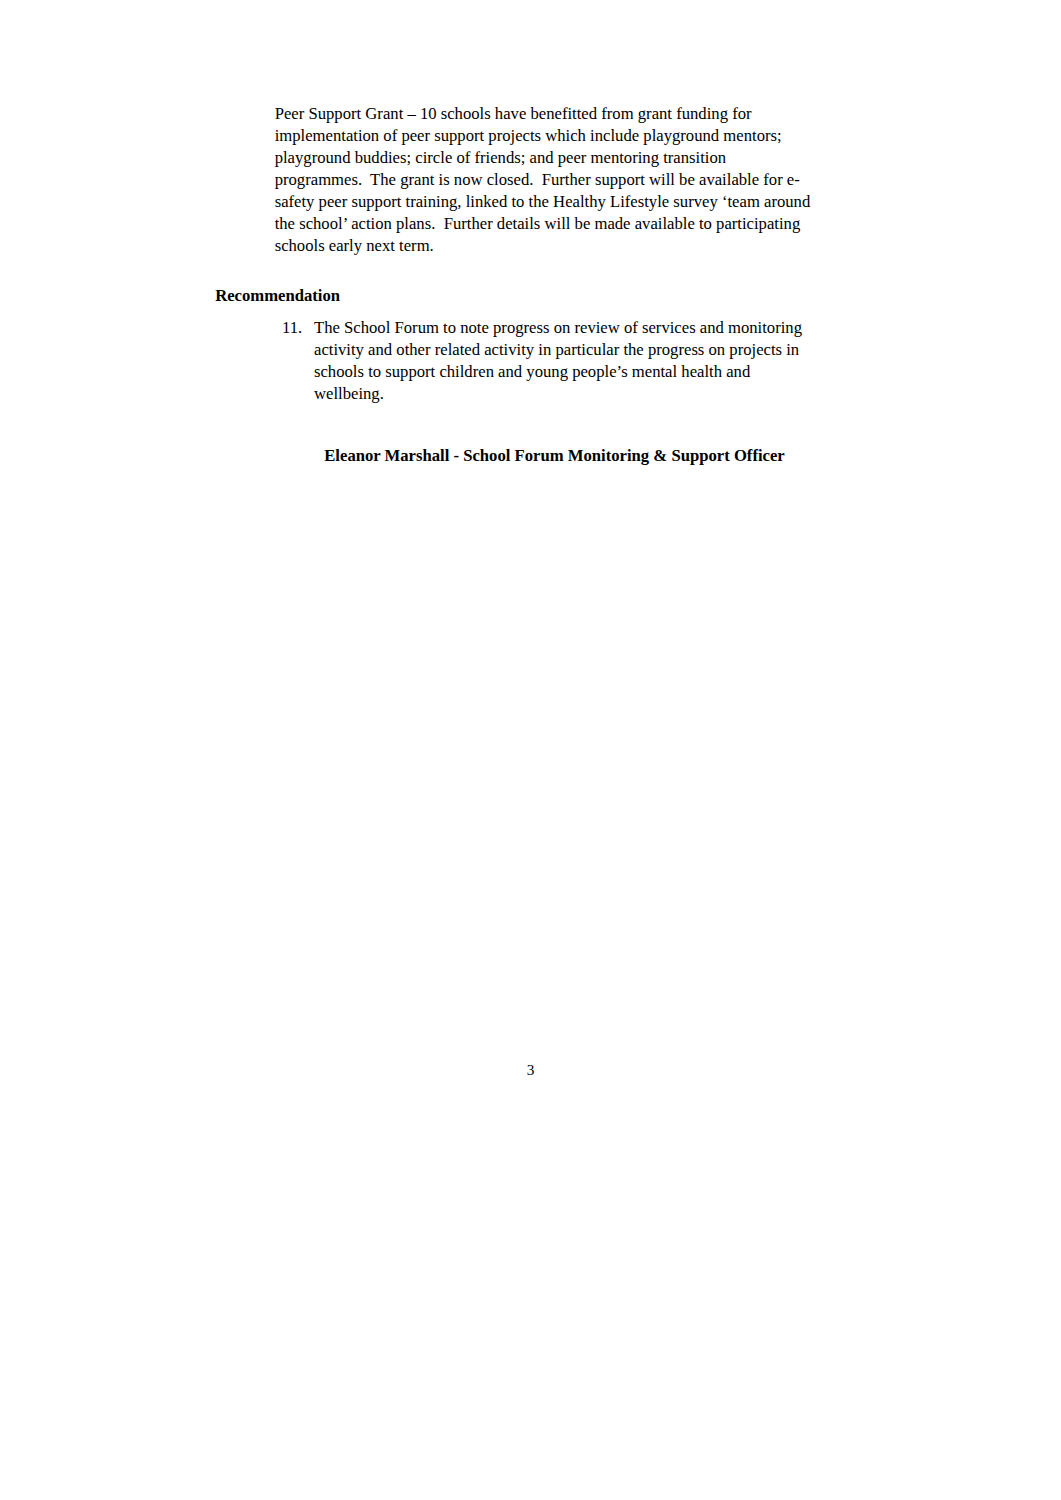Peer Support Grant – 10 schools have benefitted from grant funding for implementation of peer support projects which include playground mentors; playground buddies; circle of friends; and peer mentoring transition programmes. The grant is now closed. Further support will be available for e-safety peer support training, linked to the Healthy Lifestyle survey ‘team around the school’ action plans. Further details will be made available to participating schools early next term.
Recommendation
The School Forum to note progress on review of services and monitoring activity and other related activity in particular the progress on projects in schools to support children and young people’s mental health and wellbeing.
Eleanor Marshall - School Forum Monitoring & Support Officer
3